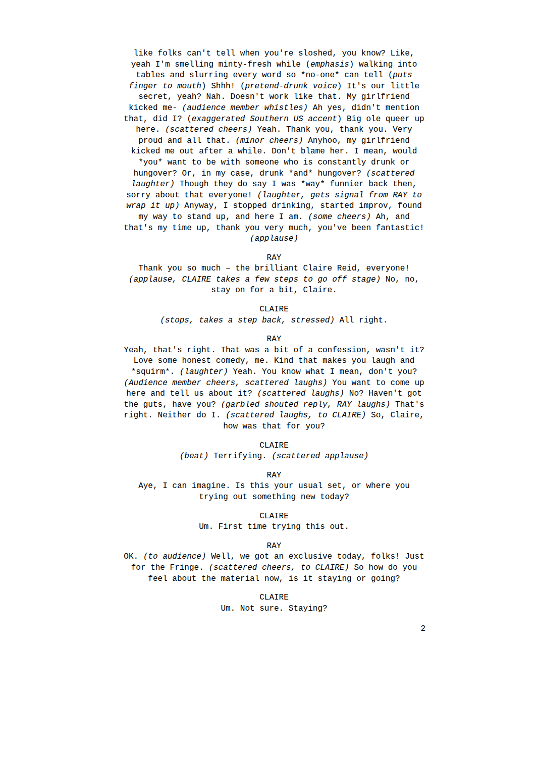like folks can't tell when you're sloshed, you know? Like, yeah I'm smelling minty-fresh while (emphasis) walking into tables and slurring every word so *no-one* can tell (puts finger to mouth) Shhh! (pretend-drunk voice) It's our little secret, yeah? Nah. Doesn't work like that. My girlfriend kicked me- (audience member whistles) Ah yes, didn't mention that, did I? (exaggerated Southern US accent) Big ole queer up here. (scattered cheers) Yeah. Thank you, thank you. Very proud and all that. (minor cheers) Anyhoo, my girlfriend kicked me out after a while. Don't blame her. I mean, would *you* want to be with someone who is constantly drunk or hungover? Or, in my case, drunk *and* hungover? (scattered laughter) Though they do say I was *way* funnier back then, sorry about that everyone! (laughter, gets signal from RAY to wrap it up) Anyway, I stopped drinking, started improv, found my way to stand up, and here I am. (some cheers) Ah, and that's my time up, thank you very much, you've been fantastic! (applause)
RAY
Thank you so much – the brilliant Claire Reid, everyone! (applause, CLAIRE takes a few steps to go off stage) No, no, stay on for a bit, Claire.
CLAIRE
(stops, takes a step back, stressed) All right.
RAY
Yeah, that's right. That was a bit of a confession, wasn't it? Love some honest comedy, me. Kind that makes you laugh and *squirm*. (laughter) Yeah. You know what I mean, don't you? (Audience member cheers, scattered laughs) You want to come up here and tell us about it? (scattered laughs) No? Haven't got the guts, have you? (garbled shouted reply, RAY laughs) That's right. Neither do I. (scattered laughs, to CLAIRE) So, Claire, how was that for you?
CLAIRE
(beat) Terrifying. (scattered applause)
RAY
Aye, I can imagine. Is this your usual set, or where you trying out something new today?
CLAIRE
Um. First time trying this out.
RAY
OK. (to audience) Well, we got an exclusive today, folks! Just for the Fringe. (scattered cheers, to CLAIRE) So how do you feel about the material now, is it staying or going?
CLAIRE
Um. Not sure. Staying?
2